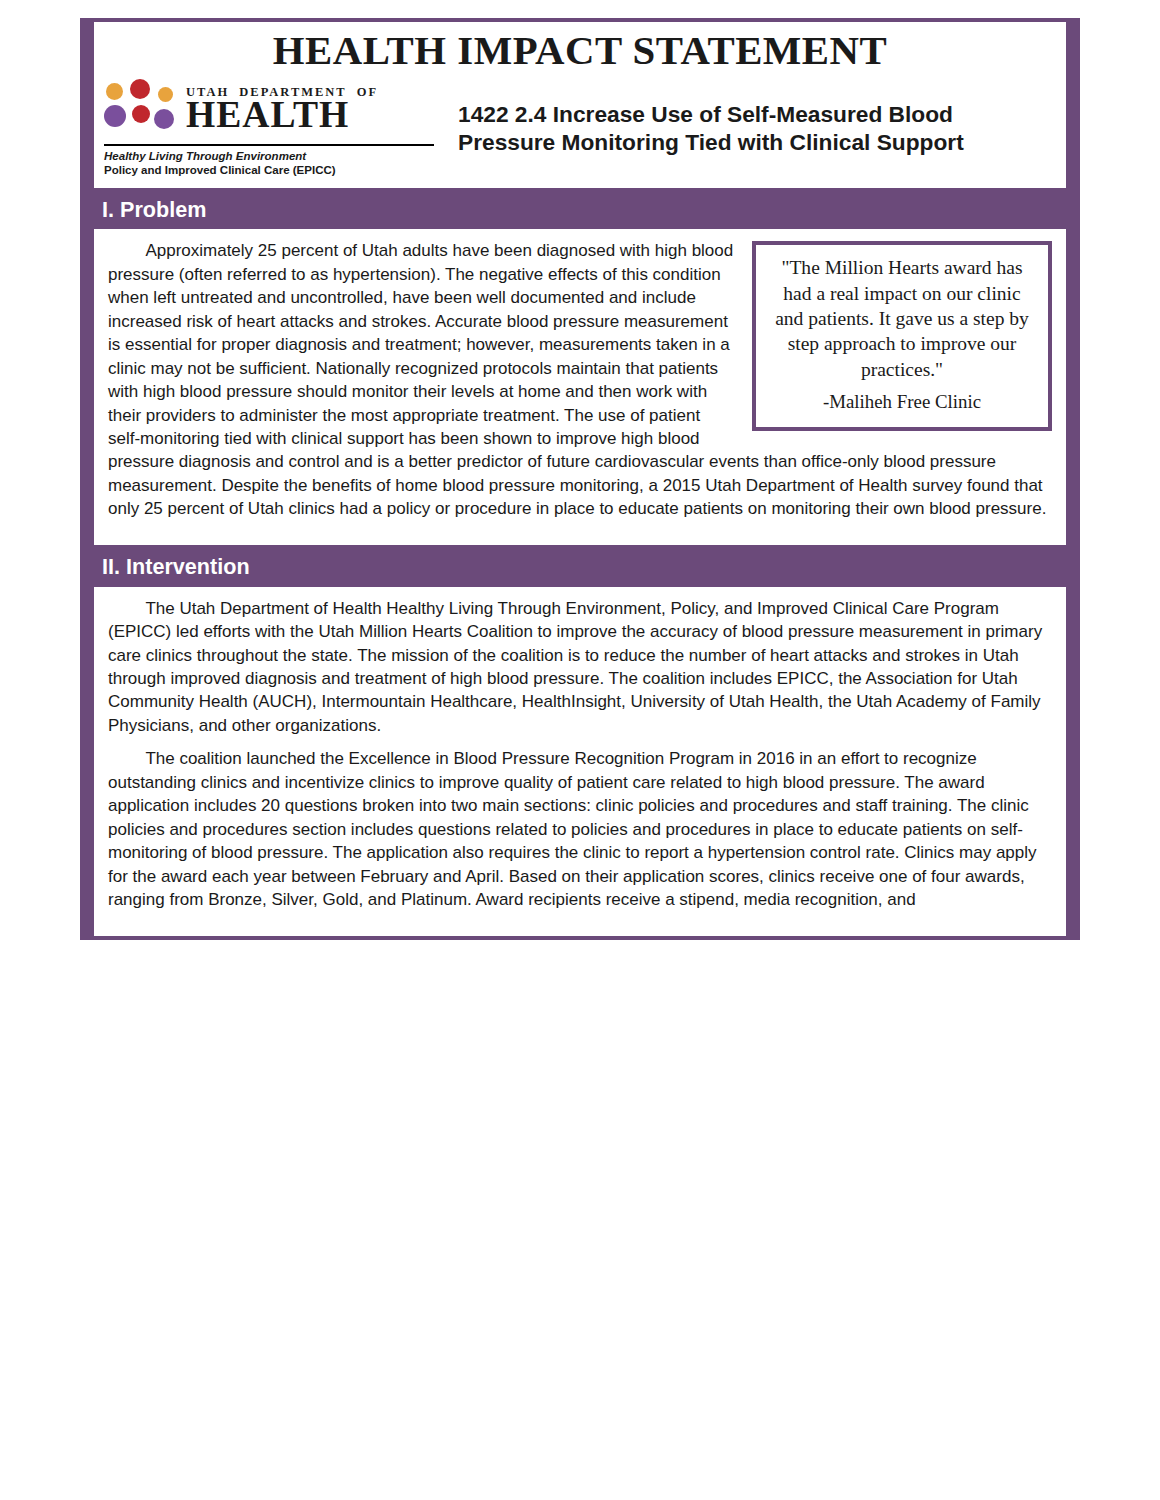HEALTH IMPACT STATEMENT
UTAH DEPARTMENT OF HEALTH
Healthy Living Through Environment
Policy and Improved Clinical Care (EPICC)
1422 2.4 Increase Use of Self-Measured Blood Pressure Monitoring Tied with Clinical Support
I. Problem
"The Million Hearts award has had a real impact on our clinic and patients. It gave us a step by step approach to improve our practices." -Maliheh Free Clinic
Approximately 25 percent of Utah adults have been diagnosed with high blood pressure (often referred to as hypertension). The negative effects of this condition when left untreated and uncontrolled, have been well documented and include increased risk of heart attacks and strokes. Accurate blood pressure measurement is essential for proper diagnosis and treatment; however, measurements taken in a clinic may not be sufficient. Nationally recognized protocols maintain that patients with high blood pressure should monitor their levels at home and then work with their providers to administer the most appropriate treatment. The use of patient self-monitoring tied with clinical support has been shown to improve high blood pressure diagnosis and control and is a better predictor of future cardiovascular events than office-only blood pressure measurement. Despite the benefits of home blood pressure monitoring, a 2015 Utah Department of Health survey found that only 25 percent of Utah clinics had a policy or procedure in place to educate patients on monitoring their own blood pressure.
II. Intervention
The Utah Department of Health Healthy Living Through Environment, Policy, and Improved Clinical Care Program (EPICC) led efforts with the Utah Million Hearts Coalition to improve the accuracy of blood pressure measurement in primary care clinics throughout the state. The mission of the coalition is to reduce the number of heart attacks and strokes in Utah through improved diagnosis and treatment of high blood pressure. The coalition includes EPICC, the Association for Utah Community Health (AUCH), Intermountain Healthcare, HealthInsight, University of Utah Health, the Utah Academy of Family Physicians, and other organizations.
The coalition launched the Excellence in Blood Pressure Recognition Program in 2016 in an effort to recognize outstanding clinics and incentivize clinics to improve quality of patient care related to high blood pressure. The award application includes 20 questions broken into two main sections: clinic policies and procedures and staff training. The clinic policies and procedures section includes questions related to policies and procedures in place to educate patients on self-monitoring of blood pressure. The application also requires the clinic to report a hypertension control rate. Clinics may apply for the award each year between February and April. Based on their application scores, clinics receive one of four awards, ranging from Bronze, Silver, Gold, and Platinum. Award recipients receive a stipend, media recognition, and